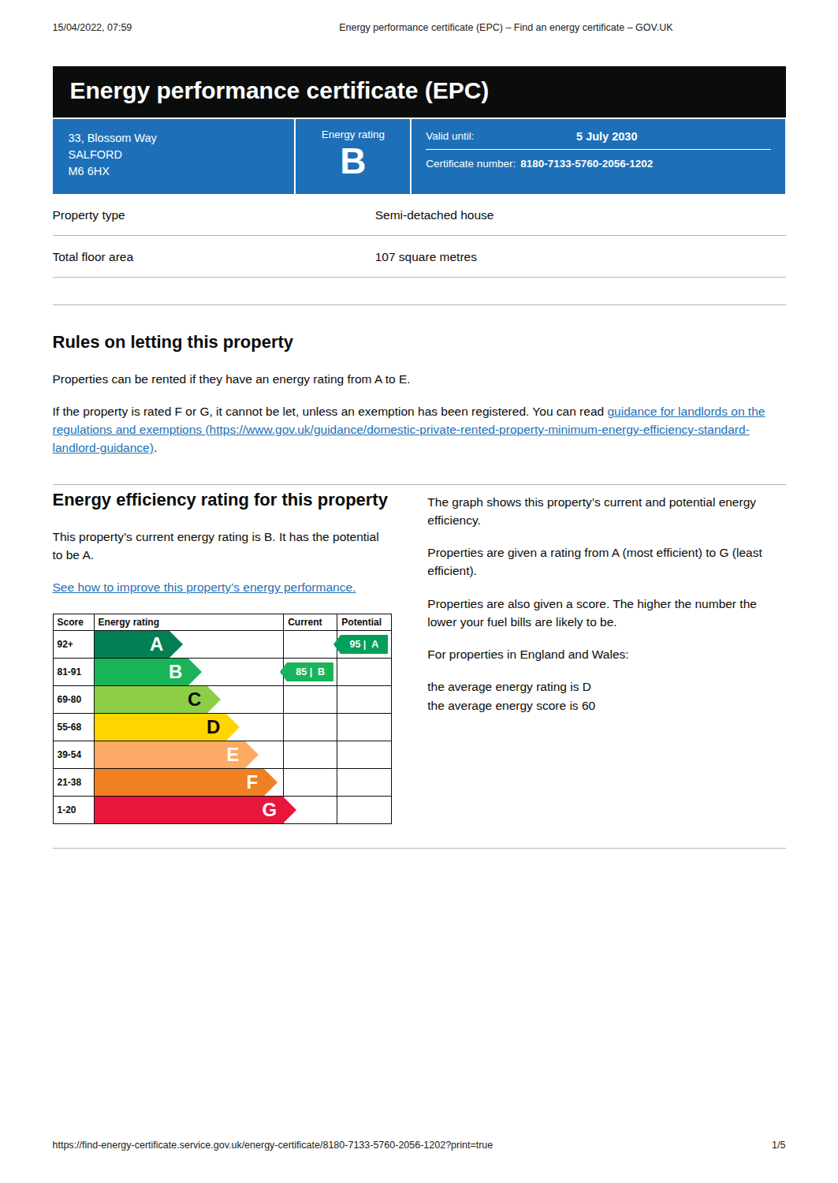15/04/2022, 07:59
Energy performance certificate (EPC) – Find an energy certificate – GOV.UK
Energy performance certificate (EPC)
33, Blossom Way
SALFORD
M6 6HX
Energy rating
B
Valid until: 5 July 2030
Certificate number: 8180-7133-5760-2056-1202
Property type
Semi-detached house
Total floor area
107 square metres
Rules on letting this property
Properties can be rented if they have an energy rating from A to E.
If the property is rated F or G, it cannot be let, unless an exemption has been registered. You can read guidance for landlords on the regulations and exemptions (https://www.gov.uk/guidance/domestic-private-rented-property-minimum-energy-efficiency-standard-landlord-guidance).
Energy efficiency rating for this property
This property’s current energy rating is B. It has the potential to be A.
See how to improve this property’s energy performance.
| Score | Energy rating | Current | Potential |
| --- | --- | --- | --- |
| 92+ | A | | 95 / A |
| 81-91 | B | 85 / B | |
| 69-80 | C | | |
| 55-68 | D | | |
| 39-54 | E | | |
| 21-38 | F | | |
| 1-20 | G | | |
The graph shows this property’s current and potential energy efficiency.
Properties are given a rating from A (most efficient) to G (least efficient).
Properties are also given a score. The higher the number the lower your fuel bills are likely to be.
For properties in England and Wales:
the average energy rating is D
the average energy score is 60
https://find-energy-certificate.service.gov.uk/energy-certificate/8180-7133-5760-2056-1202?print=true
1/5